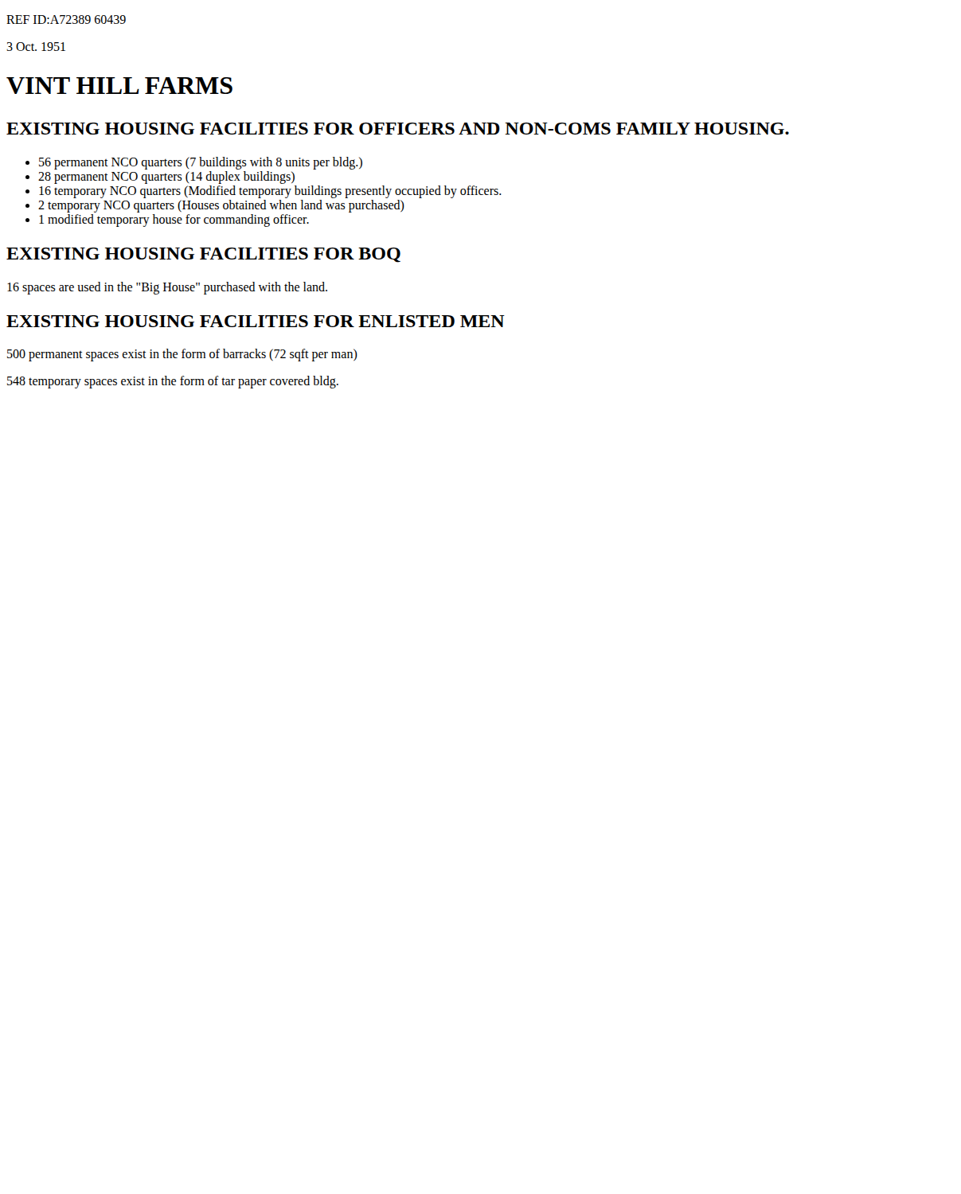REF ID:A72389 60439
3 Oct. 1951
VINT HILL FARMS
EXISTING HOUSING FACILITIES FOR OFFICERS AND NON-COMS FAMILY HOUSING.
56 permanent NCO quarters (7 buildings with 8 units per bldg.)
28 permanent NCO quarters (14 duplex buildings)
16 temporary NCO quarters (Modified temporary buildings presently occupied by officers.
2 temporary NCO quarters (Houses obtained when land was purchased)
1 modified temporary house for commanding officer.
EXISTING HOUSING FACILITIES FOR BOQ
16 spaces are used in the "Big House" purchased with the land.
EXISTING HOUSING FACILITIES FOR ENLISTED MEN
500 permanent spaces exist in the form of barracks (72 sqft per man)
548 temporary spaces exist in the form of tar paper covered bldg.